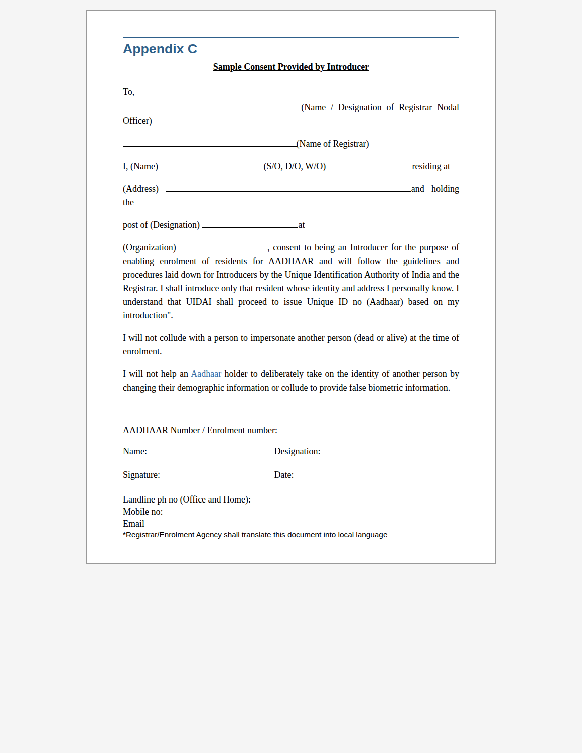Appendix C
Sample Consent Provided by Introducer
To,
(Name / Designation of Registrar Nodal Officer)
(Name of Registrar)
I, (Name) (S/O, D/O, W/O) residing at
(Address) and holding the
post of (Designation) at
(Organization) , consent to being an Introducer for the purpose of enabling enrolment of residents for AADHAAR and will follow the guidelines and procedures laid down for Introducers by the Unique Identification Authority of India and the Registrar. I shall introduce only that resident whose identity and address I personally know. I understand that UIDAI shall proceed to issue Unique ID no (Aadhaar) based on my introduction".
I will not collude with a person to impersonate another person (dead or alive) at the time of enrolment.
I will not help an Aadhaar holder to deliberately take on the identity of another person by changing their demographic information or collude to provide false biometric information.
AADHAAR Number / Enrolment number:
| Name: | Designation: |
| Signature: | Date: |
Landline ph no (Office and Home):
Mobile no:
Email
*Registrar/Enrolment Agency shall translate this document into local language